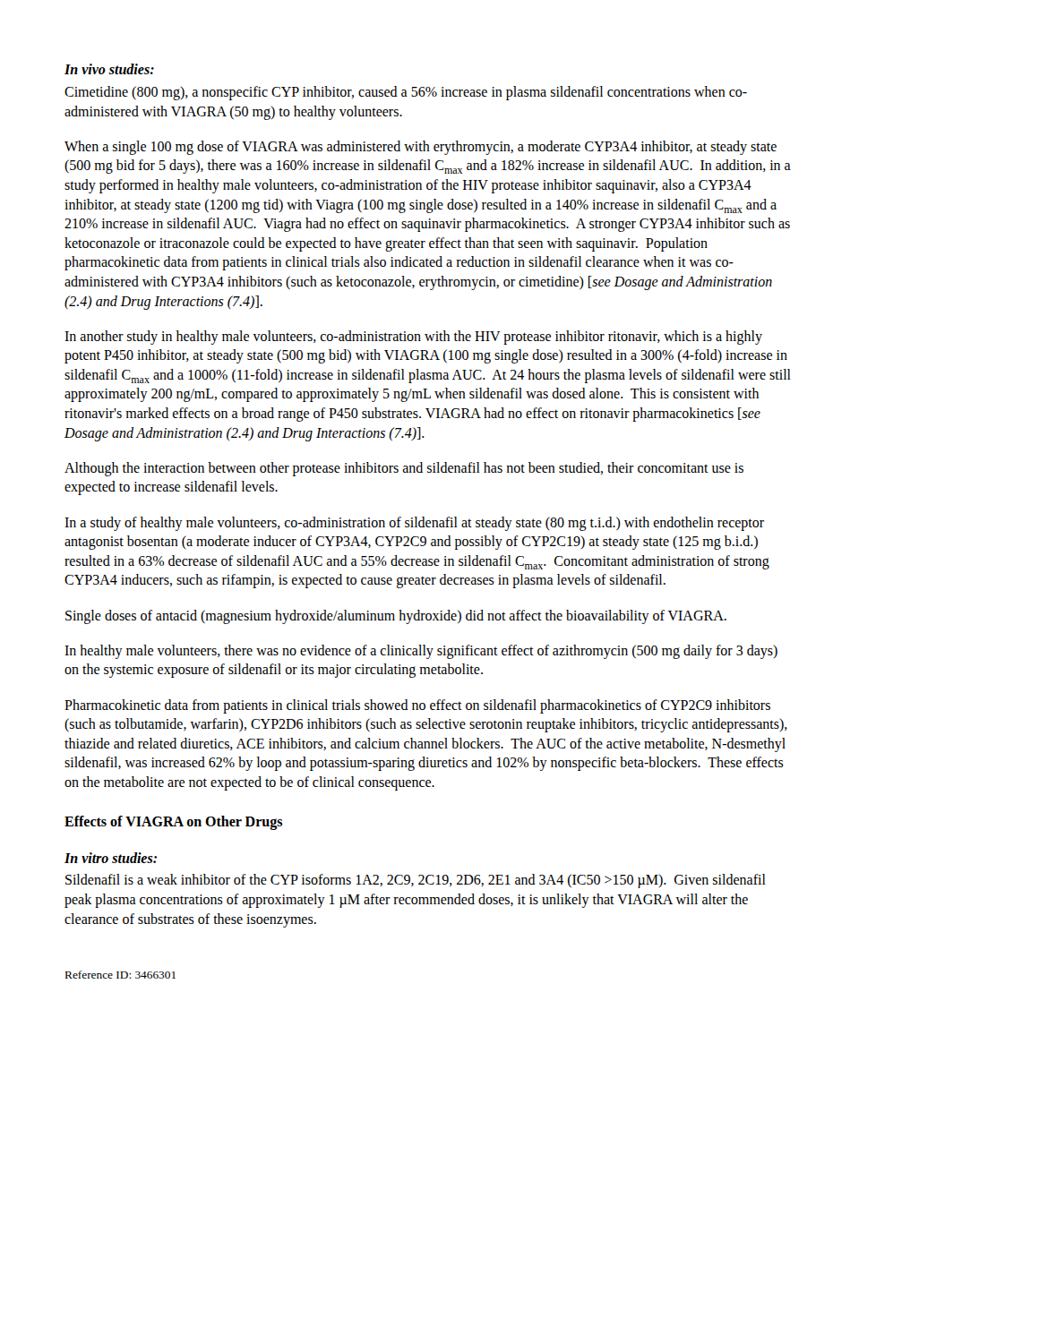In vivo studies:
Cimetidine (800 mg), a nonspecific CYP inhibitor, caused a 56% increase in plasma sildenafil concentrations when co-administered with VIAGRA (50 mg) to healthy volunteers.
When a single 100 mg dose of VIAGRA was administered with erythromycin, a moderate CYP3A4 inhibitor, at steady state (500 mg bid for 5 days), there was a 160% increase in sildenafil Cmax and a 182% increase in sildenafil AUC. In addition, in a study performed in healthy male volunteers, co-administration of the HIV protease inhibitor saquinavir, also a CYP3A4 inhibitor, at steady state (1200 mg tid) with Viagra (100 mg single dose) resulted in a 140% increase in sildenafil Cmax and a 210% increase in sildenafil AUC. Viagra had no effect on saquinavir pharmacokinetics. A stronger CYP3A4 inhibitor such as ketoconazole or itraconazole could be expected to have greater effect than that seen with saquinavir. Population pharmacokinetic data from patients in clinical trials also indicated a reduction in sildenafil clearance when it was co-administered with CYP3A4 inhibitors (such as ketoconazole, erythromycin, or cimetidine) [see Dosage and Administration (2.4) and Drug Interactions (7.4)].
In another study in healthy male volunteers, co-administration with the HIV protease inhibitor ritonavir, which is a highly potent P450 inhibitor, at steady state (500 mg bid) with VIAGRA (100 mg single dose) resulted in a 300% (4-fold) increase in sildenafil Cmax and a 1000% (11-fold) increase in sildenafil plasma AUC. At 24 hours the plasma levels of sildenafil were still approximately 200 ng/mL, compared to approximately 5 ng/mL when sildenafil was dosed alone. This is consistent with ritonavir's marked effects on a broad range of P450 substrates. VIAGRA had no effect on ritonavir pharmacokinetics [see Dosage and Administration (2.4) and Drug Interactions (7.4)].
Although the interaction between other protease inhibitors and sildenafil has not been studied, their concomitant use is expected to increase sildenafil levels.
In a study of healthy male volunteers, co-administration of sildenafil at steady state (80 mg t.i.d.) with endothelin receptor antagonist bosentan (a moderate inducer of CYP3A4, CYP2C9 and possibly of CYP2C19) at steady state (125 mg b.i.d.) resulted in a 63% decrease of sildenafil AUC and a 55% decrease in sildenafil Cmax. Concomitant administration of strong CYP3A4 inducers, such as rifampin, is expected to cause greater decreases in plasma levels of sildenafil.
Single doses of antacid (magnesium hydroxide/aluminum hydroxide) did not affect the bioavailability of VIAGRA.
In healthy male volunteers, there was no evidence of a clinically significant effect of azithromycin (500 mg daily for 3 days) on the systemic exposure of sildenafil or its major circulating metabolite.
Pharmacokinetic data from patients in clinical trials showed no effect on sildenafil pharmacokinetics of CYP2C9 inhibitors (such as tolbutamide, warfarin), CYP2D6 inhibitors (such as selective serotonin reuptake inhibitors, tricyclic antidepressants), thiazide and related diuretics, ACE inhibitors, and calcium channel blockers. The AUC of the active metabolite, N-desmethyl sildenafil, was increased 62% by loop and potassium-sparing diuretics and 102% by nonspecific beta-blockers. These effects on the metabolite are not expected to be of clinical consequence.
Effects of VIAGRA on Other Drugs
In vitro studies:
Sildenafil is a weak inhibitor of the CYP isoforms 1A2, 2C9, 2C19, 2D6, 2E1 and 3A4 (IC50 >150 µM). Given sildenafil peak plasma concentrations of approximately 1 µM after recommended doses, it is unlikely that VIAGRA will alter the clearance of substrates of these isoenzymes.
Reference ID: 3466301